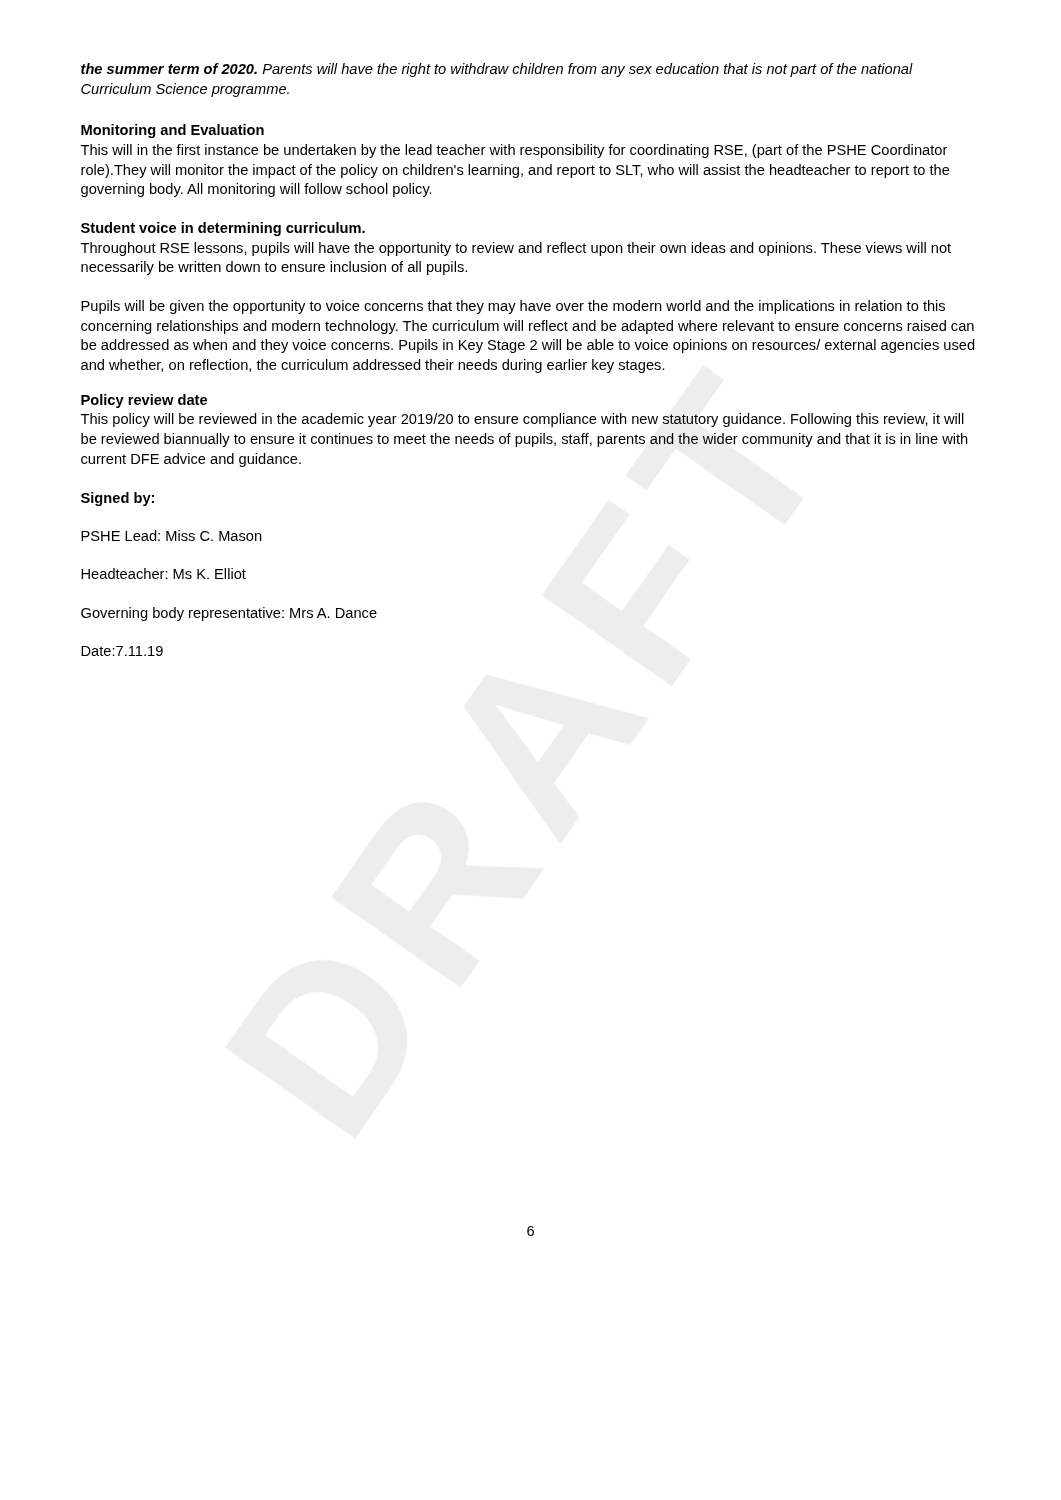DRAFT
the summer term of 2020. Parents will have the right to withdraw children from any sex education that is not part of the national Curriculum Science programme.
Monitoring and Evaluation
This will in the first instance be undertaken by the lead teacher with responsibility for coordinating RSE, (part of the PSHE Coordinator role).They will monitor the impact of the policy on children's learning, and report to SLT, who will assist the headteacher to report to the governing body. All monitoring will follow school policy.
Student voice in determining curriculum.
Throughout RSE lessons, pupils will have the opportunity to review and reflect upon their own ideas and opinions. These views will not necessarily be written down to ensure inclusion of all pupils.
Pupils will be given the opportunity to voice concerns that they may have over the modern world and the implications in relation to this concerning relationships and modern technology. The curriculum will reflect and be adapted where relevant to ensure concerns raised can be addressed as when and they voice concerns. Pupils in Key Stage 2 will be able to voice opinions on resources/ external agencies used and whether, on reflection, the curriculum addressed their needs during earlier key stages.
Policy review date
This policy will be reviewed in the academic year 2019/20 to ensure compliance with new statutory guidance. Following this review, it will be reviewed biannually to ensure it continues to meet the needs of pupils, staff, parents and the wider community and that it is in line with current DFE advice and guidance.
Signed by:
PSHE Lead: Miss C. Mason
Headteacher: Ms K. Elliot
Governing body representative: Mrs A. Dance
Date:7.11.19
6